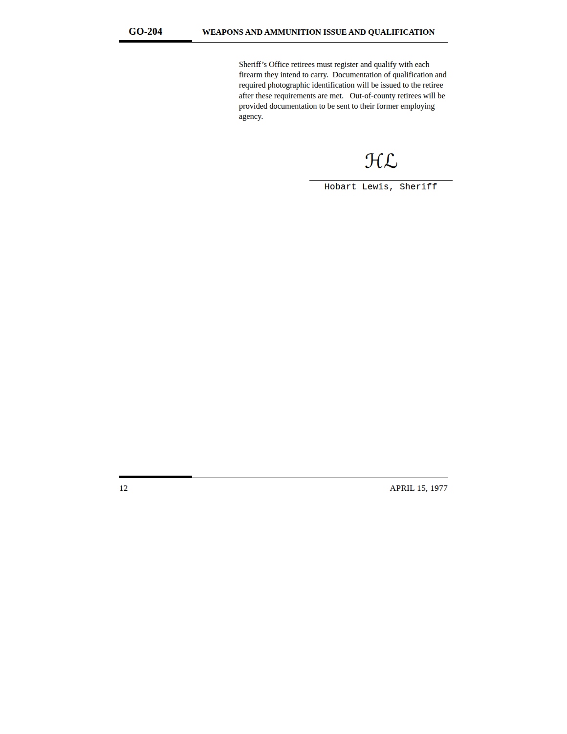GO-204 Weapons and Ammunition Issue and Qualification
Sheriff’s Office retirees must register and qualify with each firearm they intend to carry. Documentation of qualification and required photographic identification will be issued to the retiree after these requirements are met. Out-of-county retirees will be provided documentation to be sent to their former employing agency.
ℋℒ
Hobart Lewis, Sheriff
12 April 15, 1977